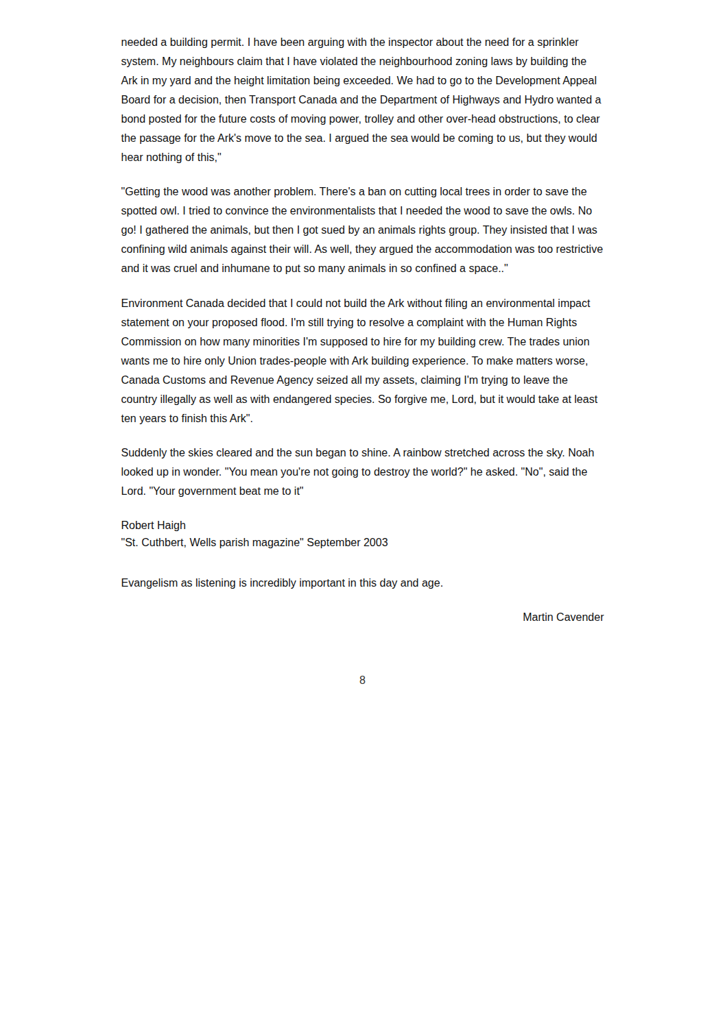needed a building permit. I have been arguing with the inspector about the need for a sprinkler system. My neighbours claim that I have violated the neighbourhood zoning laws by building the Ark in my yard and the height limitation being exceeded. We had to go to the Development Appeal Board for a decision, then Transport Canada and the Department of Highways and Hydro wanted a bond posted for the future costs of moving power, trolley and other over-head obstructions, to clear the passage for the Ark's move to the sea. I argued the sea would be coming to us, but they would hear nothing of this,"
"Getting the wood was another problem. There's a ban on cutting local trees in order to save the spotted owl. I tried to convince the environmentalists that I needed the wood to save the owls. No go! I gathered the animals, but then I got sued by an animals rights group. They insisted that I was confining wild animals against their will. As well, they argued the accommodation was too restrictive and it was cruel and inhumane to put so many animals in so confined a space.."
Environment Canada decided that I could not build the Ark without filing an environmental impact statement on your proposed flood. I'm still trying to resolve a complaint with the Human Rights Commission on how many minorities I'm supposed to hire for my building crew. The trades union wants me to hire only Union trades-people with Ark building experience. To make matters worse, Canada Customs and Revenue Agency seized all my assets, claiming I'm trying to leave the country illegally as well as with endangered species. So forgive me, Lord, but it would take at least ten years to finish this Ark".
Suddenly the skies cleared and the sun began to shine. A rainbow stretched across the sky. Noah looked up in wonder. "You mean you're not going to destroy the world?" he asked. "No", said the Lord. "Your government beat me to it"
Robert Haigh
"St. Cuthbert, Wells parish magazine" September 2003
Evangelism as listening is incredibly important in this day and age.
Martin Cavender
8